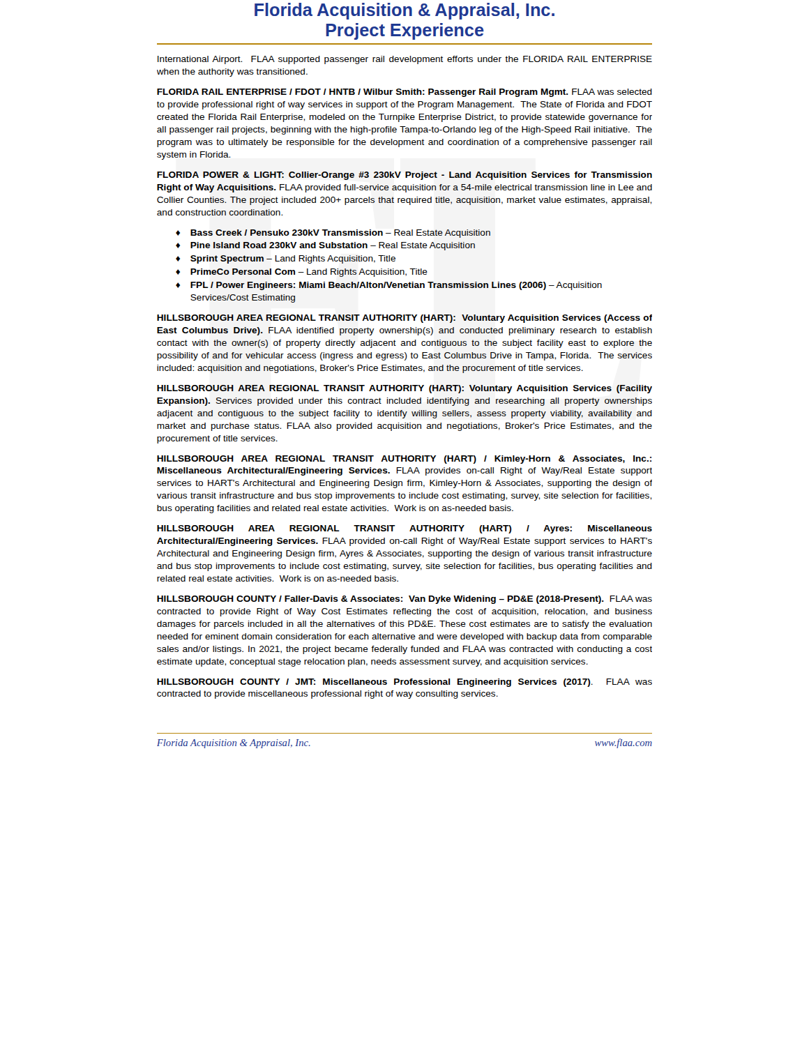FL
Florida Acquisition & Appraisal, Inc.
Project Experience
International Airport. FLAA supported passenger rail development efforts under the FLORIDA RAIL ENTERPRISE when the authority was transitioned.
FLORIDA RAIL ENTERPRISE / FDOT / HNTB / Wilbur Smith: Passenger Rail Program Mgmt. FLAA was selected to provide professional right of way services in support of the Program Management. The State of Florida and FDOT created the Florida Rail Enterprise, modeled on the Turnpike Enterprise District, to provide statewide governance for all passenger rail projects, beginning with the high-profile Tampa-to-Orlando leg of the High-Speed Rail initiative. The program was to ultimately be responsible for the development and coordination of a comprehensive passenger rail system in Florida.
FLORIDA POWER & LIGHT: Collier-Orange #3 230kV Project - Land Acquisition Services for Transmission Right of Way Acquisitions. FLAA provided full-service acquisition for a 54-mile electrical transmission line in Lee and Collier Counties. The project included 200+ parcels that required title, acquisition, market value estimates, appraisal, and construction coordination.
Bass Creek / Pensuko 230kV Transmission – Real Estate Acquisition
Pine Island Road 230kV and Substation – Real Estate Acquisition
Sprint Spectrum – Land Rights Acquisition, Title
PrimeCo Personal Com – Land Rights Acquisition, Title
FPL / Power Engineers: Miami Beach/Alton/Venetian Transmission Lines (2006) – Acquisition Services/Cost Estimating
HILLSBOROUGH AREA REGIONAL TRANSIT AUTHORITY (HART): Voluntary Acquisition Services (Access of East Columbus Drive). FLAA identified property ownership(s) and conducted preliminary research to establish contact with the owner(s) of property directly adjacent and contiguous to the subject facility east to explore the possibility of and for vehicular access (ingress and egress) to East Columbus Drive in Tampa, Florida. The services included: acquisition and negotiations, Broker's Price Estimates, and the procurement of title services.
HILLSBOROUGH AREA REGIONAL TRANSIT AUTHORITY (HART): Voluntary Acquisition Services (Facility Expansion). Services provided under this contract included identifying and researching all property ownerships adjacent and contiguous to the subject facility to identify willing sellers, assess property viability, availability and market and purchase status. FLAA also provided acquisition and negotiations, Broker's Price Estimates, and the procurement of title services.
HILLSBOROUGH AREA REGIONAL TRANSIT AUTHORITY (HART) / Kimley-Horn & Associates, Inc.: Miscellaneous Architectural/Engineering Services. FLAA provides on-call Right of Way/Real Estate support services to HART's Architectural and Engineering Design firm, Kimley-Horn & Associates, supporting the design of various transit infrastructure and bus stop improvements to include cost estimating, survey, site selection for facilities, bus operating facilities and related real estate activities. Work is on as-needed basis.
HILLSBOROUGH AREA REGIONAL TRANSIT AUTHORITY (HART) / Ayres: Miscellaneous Architectural/Engineering Services. FLAA provided on-call Right of Way/Real Estate support services to HART's Architectural and Engineering Design firm, Ayres & Associates, supporting the design of various transit infrastructure and bus stop improvements to include cost estimating, survey, site selection for facilities, bus operating facilities and related real estate activities. Work is on as-needed basis.
HILLSBOROUGH COUNTY / Faller-Davis & Associates: Van Dyke Widening – PD&E (2018-Present). FLAA was contracted to provide Right of Way Cost Estimates reflecting the cost of acquisition, relocation, and business damages for parcels included in all the alternatives of this PD&E. These cost estimates are to satisfy the evaluation needed for eminent domain consideration for each alternative and were developed with backup data from comparable sales and/or listings. In 2021, the project became federally funded and FLAA was contracted with conducting a cost estimate update, conceptual stage relocation plan, needs assessment survey, and acquisition services.
HILLSBOROUGH COUNTY / JMT: Miscellaneous Professional Engineering Services (2017). FLAA was contracted to provide miscellaneous professional right of way consulting services.
Florida Acquisition & Appraisal, Inc. www.flaa.com